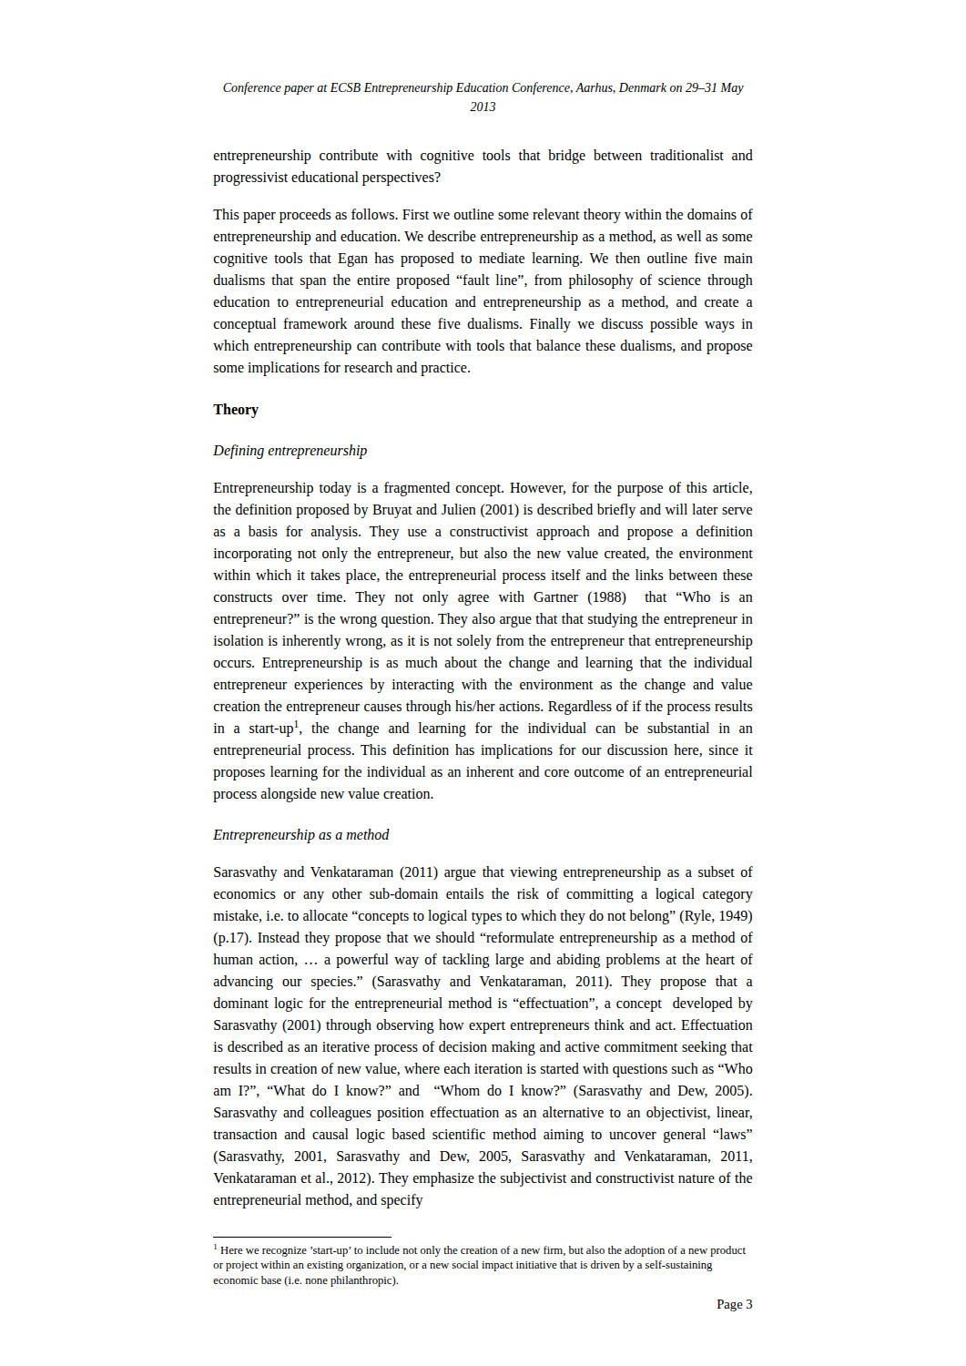Conference paper at ECSB Entrepreneurship Education Conference, Aarhus, Denmark on 29–31 May 2013
entrepreneurship contribute with cognitive tools that bridge between traditionalist and progressivist educational perspectives?
This paper proceeds as follows. First we outline some relevant theory within the domains of entrepreneurship and education. We describe entrepreneurship as a method, as well as some cognitive tools that Egan has proposed to mediate learning. We then outline five main dualisms that span the entire proposed “fault line”, from philosophy of science through education to entrepreneurial education and entrepreneurship as a method, and create a conceptual framework around these five dualisms. Finally we discuss possible ways in which entrepreneurship can contribute with tools that balance these dualisms, and propose some implications for research and practice.
Theory
Defining entrepreneurship
Entrepreneurship today is a fragmented concept. However, for the purpose of this article, the definition proposed by Bruyat and Julien (2001) is described briefly and will later serve as a basis for analysis. They use a constructivist approach and propose a definition incorporating not only the entrepreneur, but also the new value created, the environment within which it takes place, the entrepreneurial process itself and the links between these constructs over time. They not only agree with Gartner (1988) that “Who is an entrepreneur?” is the wrong question. They also argue that that studying the entrepreneur in isolation is inherently wrong, as it is not solely from the entrepreneur that entrepreneurship occurs. Entrepreneurship is as much about the change and learning that the individual entrepreneur experiences by interacting with the environment as the change and value creation the entrepreneur causes through his/her actions. Regardless of if the process results in a start-up1, the change and learning for the individual can be substantial in an entrepreneurial process. This definition has implications for our discussion here, since it proposes learning for the individual as an inherent and core outcome of an entrepreneurial process alongside new value creation.
Entrepreneurship as a method
Sarasvathy and Venkataraman (2011) argue that viewing entrepreneurship as a subset of economics or any other sub-domain entails the risk of committing a logical category mistake, i.e. to allocate “concepts to logical types to which they do not belong” (Ryle, 1949)(p.17). Instead they propose that we should “reformulate entrepreneurship as a method of human action, … a powerful way of tackling large and abiding problems at the heart of advancing our species.” (Sarasvathy and Venkataraman, 2011). They propose that a dominant logic for the entrepreneurial method is “effectuation”, a concept developed by Sarasvathy (2001) through observing how expert entrepreneurs think and act. Effectuation is described as an iterative process of decision making and active commitment seeking that results in creation of new value, where each iteration is started with questions such as “Who am I?”, “What do I know?” and “Whom do I know?” (Sarasvathy and Dew, 2005). Sarasvathy and colleagues position effectuation as an alternative to an objectivist, linear, transaction and causal logic based scientific method aiming to uncover general “laws” (Sarasvathy, 2001, Sarasvathy and Dew, 2005, Sarasvathy and Venkataraman, 2011, Venkataraman et al., 2012). They emphasize the subjectivist and constructivist nature of the entrepreneurial method, and specify
1 Here we recognize ’start-up’ to include not only the creation of a new firm, but also the adoption of a new product or project within an existing organization, or a new social impact initiative that is driven by a self-sustaining economic base (i.e. none philanthropic).
Page 3